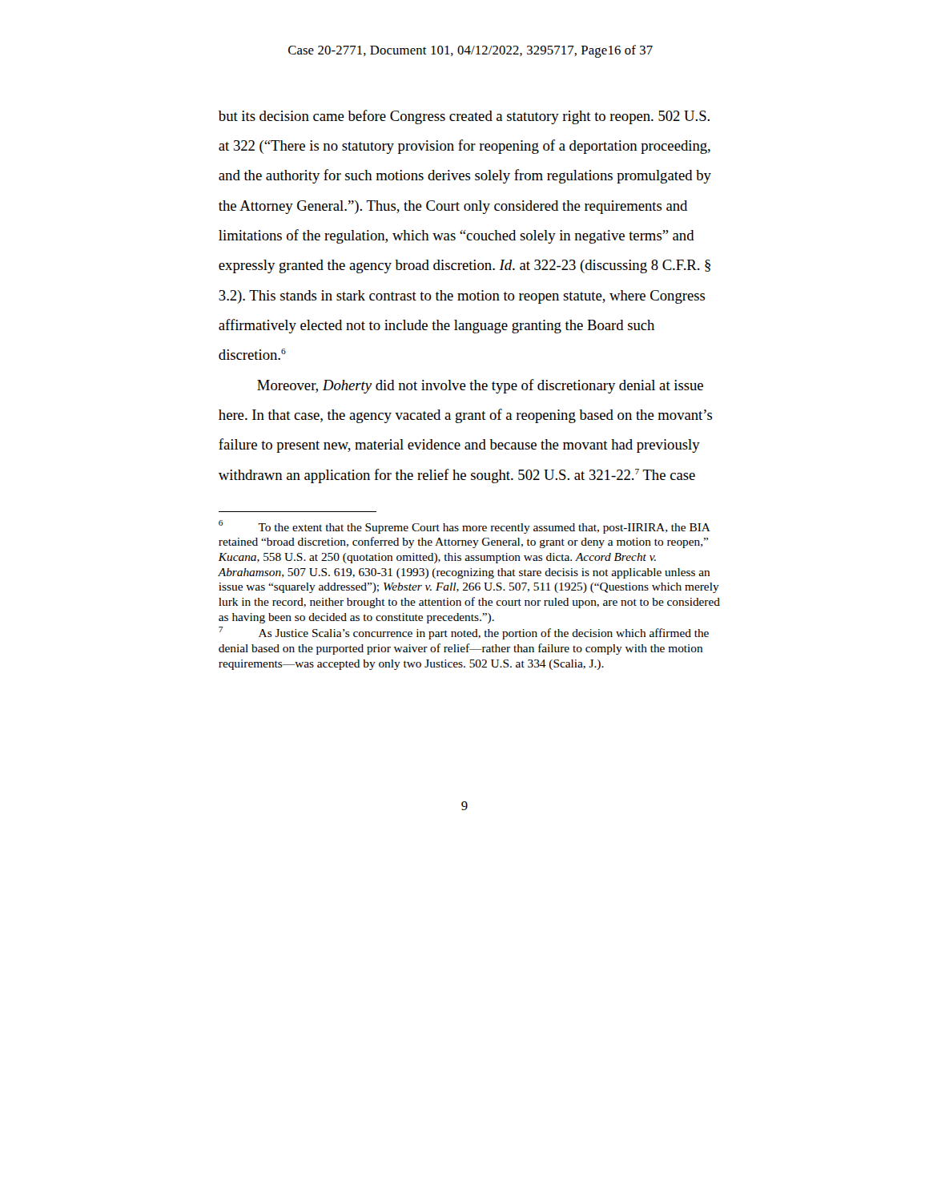Case 20-2771, Document 101, 04/12/2022, 3295717, Page16 of 37
but its decision came before Congress created a statutory right to reopen. 502 U.S. at 322 (“There is no statutory provision for reopening of a deportation proceeding, and the authority for such motions derives solely from regulations promulgated by the Attorney General.”). Thus, the Court only considered the requirements and limitations of the regulation, which was “couched solely in negative terms” and expressly granted the agency broad discretion. Id. at 322-23 (discussing 8 C.F.R. § 3.2). This stands in stark contrast to the motion to reopen statute, where Congress affirmatively elected not to include the language granting the Board such discretion.6
Moreover, Doherty did not involve the type of discretionary denial at issue here. In that case, the agency vacated a grant of a reopening based on the movant’s failure to present new, material evidence and because the movant had previously withdrawn an application for the relief he sought. 502 U.S. at 321-22.7 The case
6 To the extent that the Supreme Court has more recently assumed that, post-IIRIRA, the BIA retained “broad discretion, conferred by the Attorney General, to grant or deny a motion to reopen,” Kucana, 558 U.S. at 250 (quotation omitted), this assumption was dicta. Accord Brecht v. Abrahamson, 507 U.S. 619, 630-31 (1993) (recognizing that stare decisis is not applicable unless an issue was “squarely addressed”); Webster v. Fall, 266 U.S. 507, 511 (1925) (“Questions which merely lurk in the record, neither brought to the attention of the court nor ruled upon, are not to be considered as having been so decided as to constitute precedents.”).
7 As Justice Scalia’s concurrence in part noted, the portion of the decision which affirmed the denial based on the purported prior waiver of relief—rather than failure to comply with the motion requirements—was accepted by only two Justices. 502 U.S. at 334 (Scalia, J.).
9